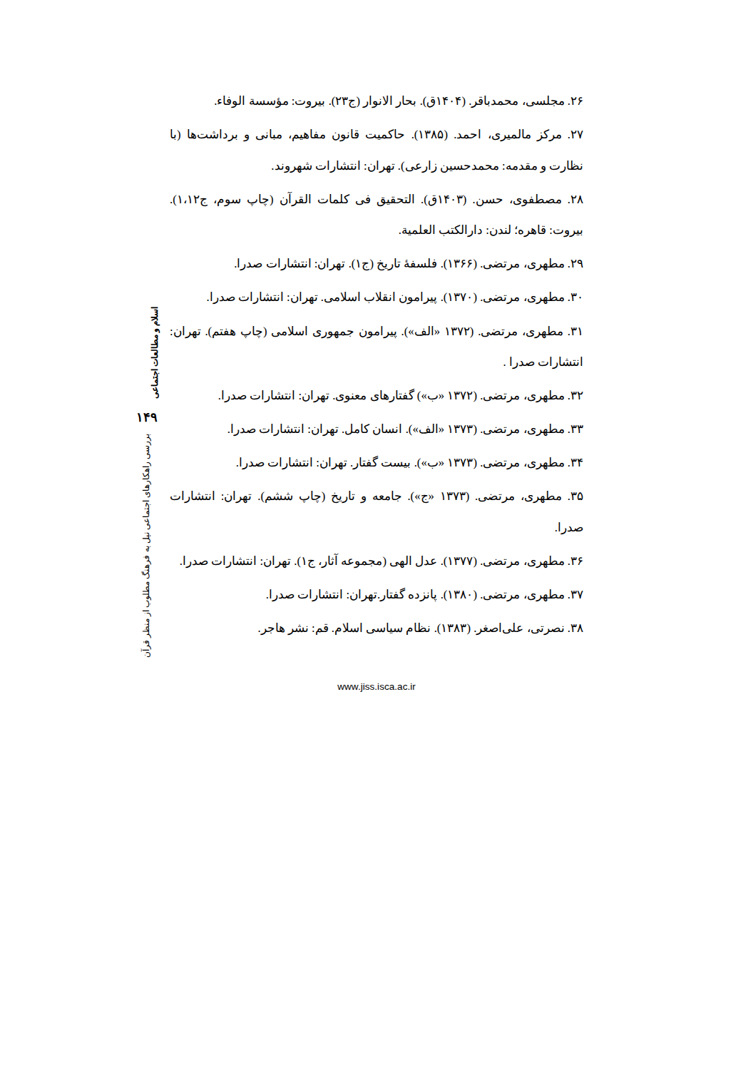اسلام و مطالعات اجتماعی
۱۴۹
بررسی راهکارهای اجتماعی نیل به فرهنگ مطلوب از منظر قرآن
۲۶. مجلسی، محمدباقر. (۱۴۰۴ق). بحار الانوار (ج۲۳). بیروت: مؤسسة الوفاء.
۲۷. مرکز مالمیری، احمد. (۱۳۸۵). حاکمیت قانون مفاهیم، مبانی و برداشت‌ها (با نظارت و مقدمه: محمدحسین زارعی). تهران: انتشارات شهروند.
۲۸. مصطفوی، حسن. (۱۴۰۳ق). التحقیق فی کلمات القرآن (چاپ سوم، ج۱،۱۲). بیروت: قاهره؛ لندن: دارالکتب العلمیة.
۲۹. مطهری، مرتضی. (۱۳۶۶). فلسفهٔ تاریخ (ج۱). تهران: انتشارات صدرا.
۳۰. مطهری، مرتضی. (۱۳۷۰). پیرامون انقلاب اسلامی. تهران: انتشارات صدرا.
۳۱. مطهری، مرتضی. (۱۳۷۲ «الف»). پیرامون جمهوری اسلامی (چاپ هفتم). تهران: انتشارات صدرا .
۳۲. مطهری، مرتضی. (۱۳۷۲ «ب») گفتارهای معنوی. تهران: انتشارات صدرا.
۳۳. مطهری، مرتضی. (۱۳۷۳ «الف»). انسان کامل. تهران: انتشارات صدرا.
۳۴. مطهری، مرتضی. (۱۳۷۳ «ب»). بیست گفتار. تهران: انتشارات صدرا.
۳۵. مطهری، مرتضی. (۱۳۷۳ «ج»). جامعه و تاریخ (چاپ ششم). تهران: انتشارات صدرا.
۳۶. مطهری، مرتضی. (۱۳۷۷). عدل الهی (مجموعه آثار، ج۱). تهران: انتشارات صدرا.
۳۷. مطهری، مرتضی. (۱۳۸۰). پانزده گفتار.تهران: انتشارات صدرا.
۳۸. نصرتی، علی‌اصغر. (۱۳۸۳). نظام سیاسی اسلام. قم: نشر هاجر.
www.jiss.isca.ac.ir